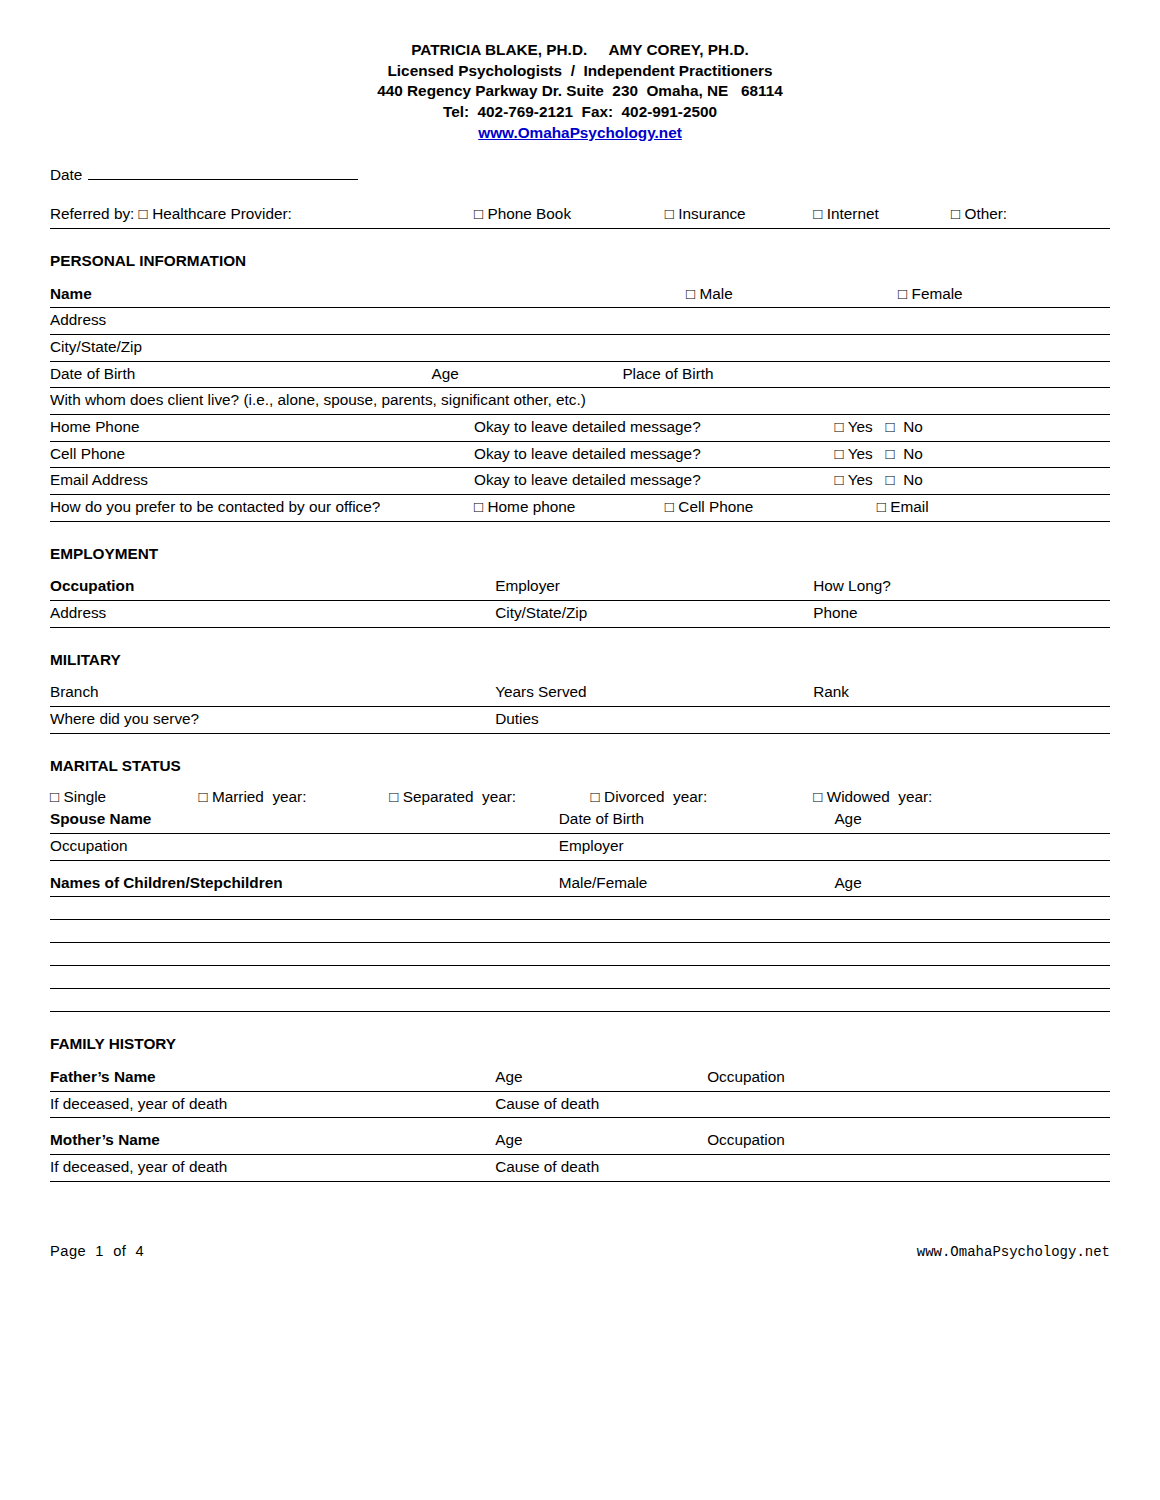PATRICIA BLAKE, PH.D. AMY COREY, PH.D. Licensed Psychologists / Independent Practitioners 440 Regency Parkway Dr. Suite 230 Omaha, NE 68114 Tel: 402-769-2121 Fax: 402-991-2500 www.OmahaPsychology.net
Date
Referred by: □ Healthcare Provider:
□ Phone Book
□ Insurance
□ Internet
□ Other:
PERSONAL INFORMATION
Name
□ Male
□ Female
Address
City/State/Zip
Date of Birth
Age
Place of Birth
With whom does client live? (i.e., alone, spouse, parents, significant other, etc.)
Home Phone
Okay to leave detailed message?
□ Yes □ No
Cell Phone
Okay to leave detailed message?
□ Yes □ No
Email Address
Okay to leave detailed message?
□ Yes □ No
How do you prefer to be contacted by our office?
□ Home phone
□ Cell Phone
□ Email
EMPLOYMENT
Occupation
Employer
How Long?
Address
City/State/Zip
Phone
MILITARY
Branch
Years Served
Rank
Where did you serve?
Duties
MARITAL STATUS
□ Single
□ Married year:
□ Separated year:
□ Divorced year:
□ Widowed year:
Spouse Name
Date of Birth
Age
Occupation
Employer
Names of Children/Stepchildren
Male/Female
Age
FAMILY HISTORY
Father’s Name
Age
Occupation
If deceased, year of death
Cause of death
Mother’s Name
Age
Occupation
If deceased, year of death
Cause of death
Page 1 of 4
www.OmahaPsychology.net